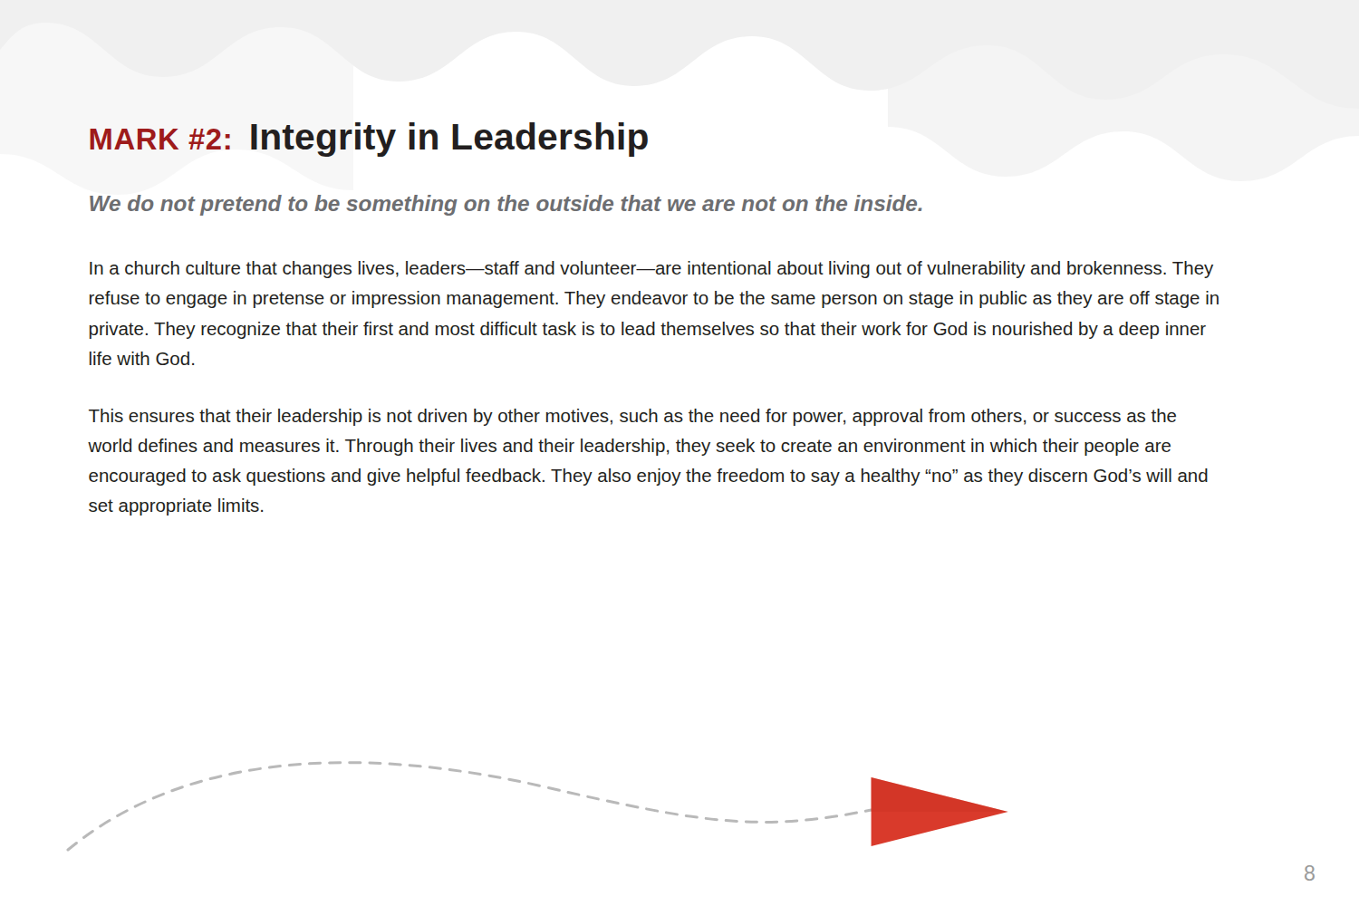Mark #2: Integrity in Leadership
We do not pretend to be something on the outside that we are not on the inside.
In a church culture that changes lives, leaders—staff and volunteer—are intentional about living out of vulnerability and brokenness. They refuse to engage in pretense or impression management. They endeavor to be the same person on stage in public as they are off stage in private. They recognize that their first and most difficult task is to lead themselves so that their work for God is nourished by a deep inner life with God.
This ensures that their leadership is not driven by other motives, such as the need for power, approval from others, or success as the world defines and measures it. Through their lives and their leadership, they seek to create an environment in which their people are encouraged to ask questions and give helpful feedback. They also enjoy the freedom to say a healthy “no” as they discern God’s will and set appropriate limits.
8